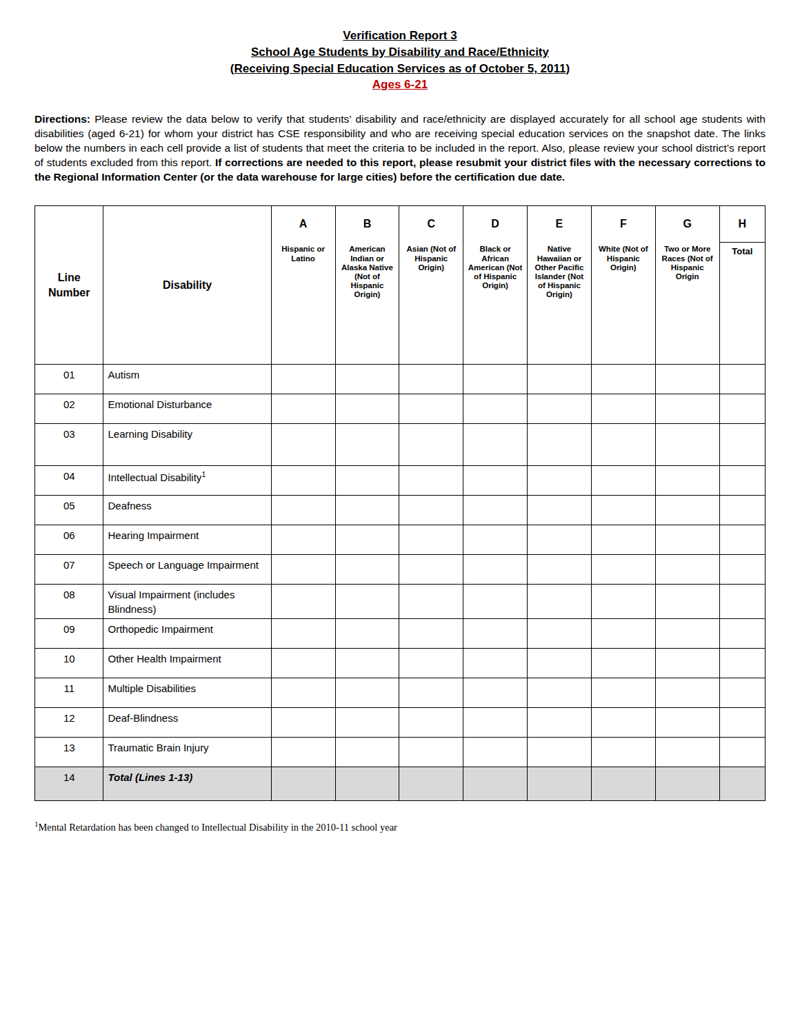Verification Report 3
School Age Students by Disability and Race/Ethnicity
(Receiving Special Education Services as of October 5, 2011)
Ages 6-21
Directions: Please review the data below to verify that students’ disability and race/ethnicity are displayed accurately for all school age students with disabilities (aged 6-21) for whom your district has CSE responsibility and who are receiving special education services on the snapshot date. The links below the numbers in each cell provide a list of students that meet the criteria to be included in the report. Also, please review your school district’s report of students excluded from this report. If corrections are needed to this report, please resubmit your district files with the necessary corrections to the Regional Information Center (or the data warehouse for large cities) before the certification due date.
| Line Number | Disability | A | B | C | D | E | F | G | H |
| --- | --- | --- | --- | --- | --- | --- | --- | --- | --- |
| Hispanic or Latino | American Indian or Alaska Native (Not of Hispanic Origin) | Asian (Not of Hispanic Origin) | Black or African American (Not of Hispanic Origin) | Native Hawaiian or Other Pacific Islander (Not of Hispanic Origin) | White (Not of Hispanic Origin) | Two or More Races (Not of Hispanic Origin | Total |
| 01 | Autism | | | | | | | | |
| 02 | Emotional Disturbance | | | | | | | | |
| 03 | Learning Disability | | | | | | | | |
| 04 | Intellectual Disability 1 | | | | | | | | |
| 05 | Deafness | | | | | | | | |
| 06 | Hearing Impairment | | | | | | | | |
| 07 | Speech or Language Impairment | | | | | | | | |
| 08 | Visual Impairment (includes Blindness) | | | | | | | | |
| 09 | Orthopedic Impairment | | | | | | | | |
| 10 | Other Health Impairment | | | | | | | | |
| 11 | Multiple Disabilities | | | | | | | | |
| 12 | Deaf-Blindness | | | | | | | | |
| 13 | Traumatic Brain Injury | | | | | | | | |
| 14 | Total (Lines 1-13) | | | | | | | | |
1Mental Retardation has been changed to Intellectual Disability in the 2010-11 school year